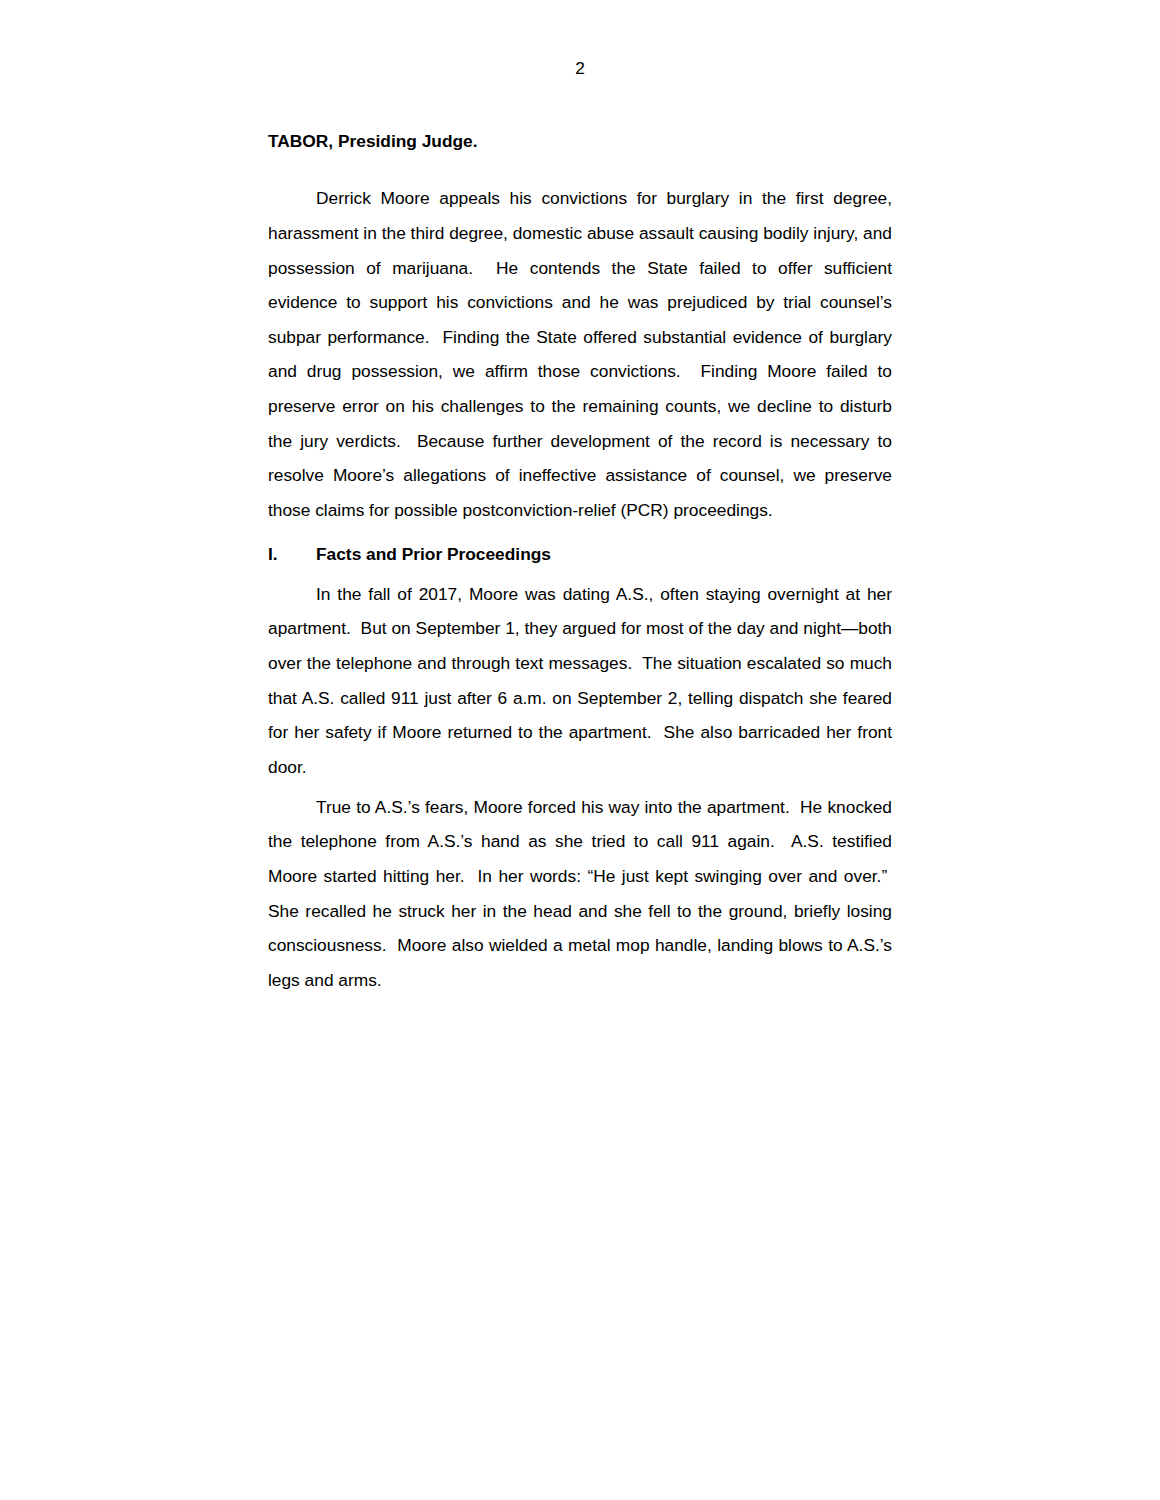2
TABOR, Presiding Judge.
Derrick Moore appeals his convictions for burglary in the first degree, harassment in the third degree, domestic abuse assault causing bodily injury, and possession of marijuana. He contends the State failed to offer sufficient evidence to support his convictions and he was prejudiced by trial counsel’s subpar performance. Finding the State offered substantial evidence of burglary and drug possession, we affirm those convictions. Finding Moore failed to preserve error on his challenges to the remaining counts, we decline to disturb the jury verdicts. Because further development of the record is necessary to resolve Moore’s allegations of ineffective assistance of counsel, we preserve those claims for possible postconviction-relief (PCR) proceedings.
I. Facts and Prior Proceedings
In the fall of 2017, Moore was dating A.S., often staying overnight at her apartment. But on September 1, they argued for most of the day and night—both over the telephone and through text messages. The situation escalated so much that A.S. called 911 just after 6 a.m. on September 2, telling dispatch she feared for her safety if Moore returned to the apartment. She also barricaded her front door.
True to A.S.’s fears, Moore forced his way into the apartment. He knocked the telephone from A.S.’s hand as she tried to call 911 again. A.S. testified Moore started hitting her. In her words: “He just kept swinging over and over.” She recalled he struck her in the head and she fell to the ground, briefly losing consciousness. Moore also wielded a metal mop handle, landing blows to A.S.’s legs and arms.